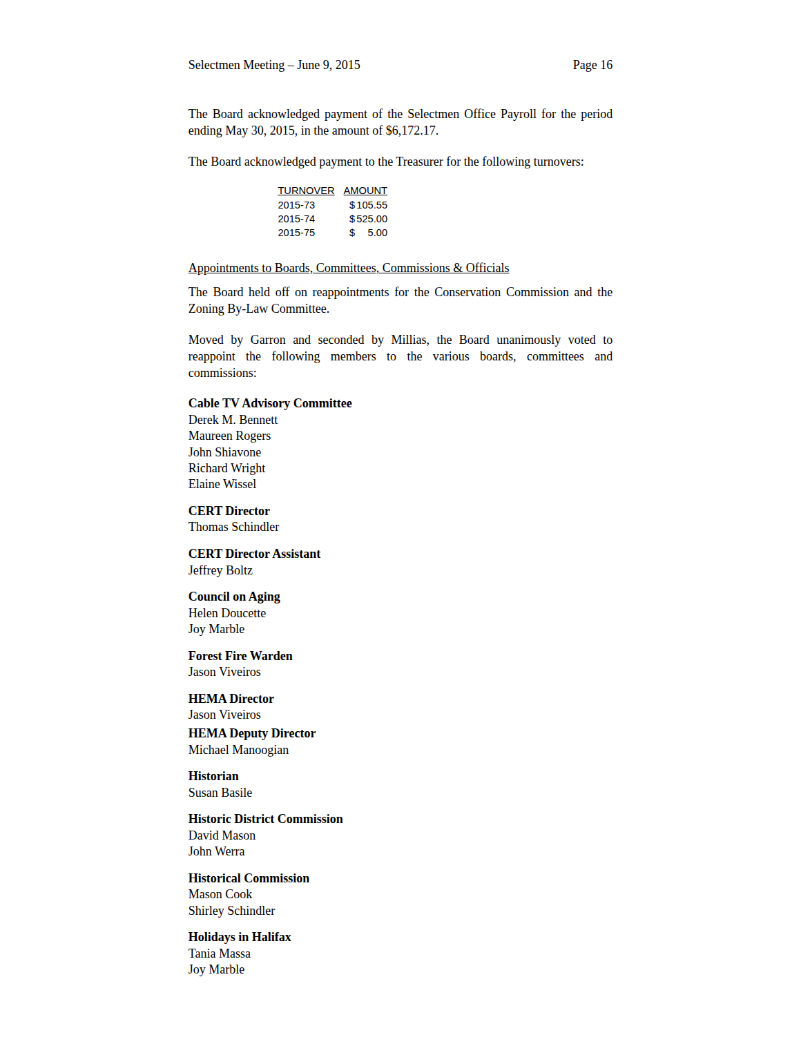Selectmen Meeting – June 9, 2015 Page 16
The Board acknowledged payment of the Selectmen Office Payroll for the period ending May 30, 2015, in the amount of $6,172.17.
The Board acknowledged payment to the Treasurer for the following turnovers:
| TURNOVER | AMOUNT |
| --- | --- |
| 2015-73 | $ | 105.55 |
| 2015-74 | $ | 525.00 |
| 2015-75 | $ | 5.00 |
Appointments to Boards, Committees, Commissions & Officials
The Board held off on reappointments for the Conservation Commission and the Zoning By-Law Committee.
Moved by Garron and seconded by Millias, the Board unanimously voted to reappoint the following members to the various boards, committees and commissions:
Cable TV Advisory Committee
Derek M. Bennett
Maureen Rogers
John Shiavone
Richard Wright
Elaine Wissel
CERT Director
Thomas Schindler
CERT Director Assistant
Jeffrey Boltz
Council on Aging
Helen Doucette
Joy Marble
Forest Fire Warden
Jason Viveiros
HEMA Director
Jason Viveiros
HEMA Deputy Director
Michael Manoogian
Historian
Susan Basile
Historic District Commission
David Mason
John Werra
Historical Commission
Mason Cook
Shirley Schindler
Holidays in Halifax
Tania Massa
Joy Marble